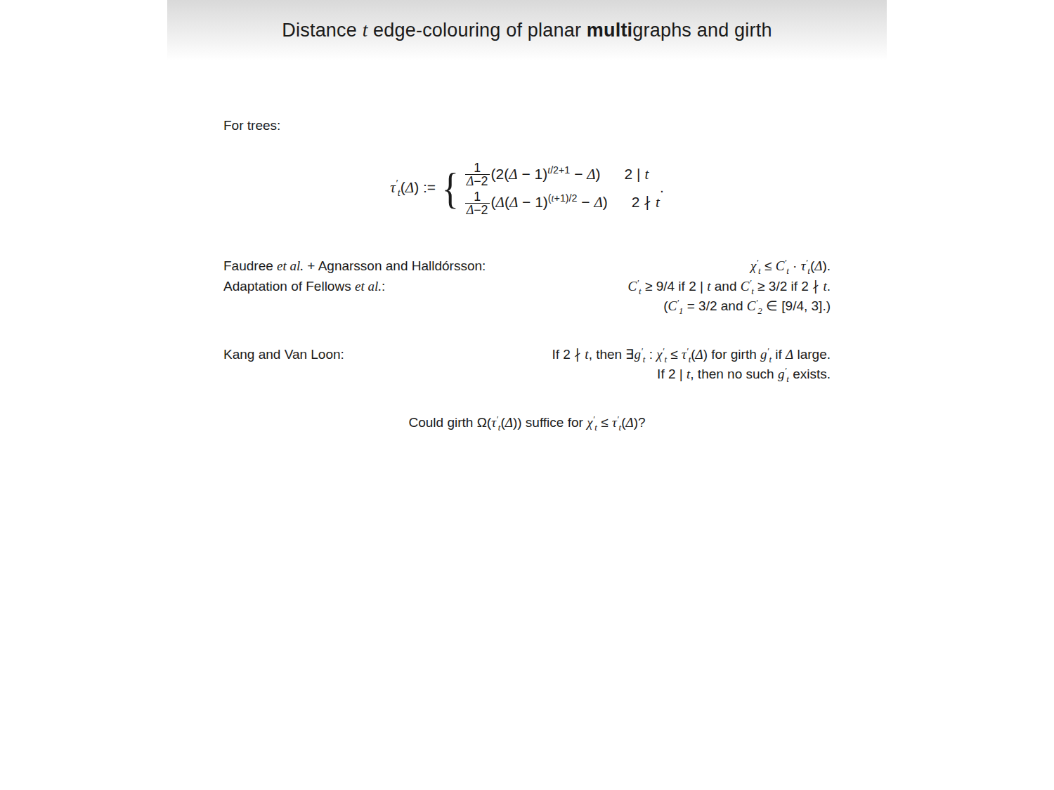Distance t edge-colouring of planar multigraphs and girth
For trees:
τ′t(Δ) := { 1 Δ−2(2(Δ − 1)t/2+1 − Δ) 2 | t 1 Δ−2(Δ(Δ − 1)(t+1)/2 − Δ) 2 ∤ t .
Faudree et al. + Agnarsson and Halldórsson: χ′t ≤ C′t · τ′t(Δ).
Adaptation of Fellows et al.: C′t ≥ 9/4 if 2 | t and C′t ≥ 3/2 if 2 ∤ t.
(C′1 = 3/2 and C′2 ∈ [9/4, 3].)
Kang and Van Loon: If 2 ∤ t, then ∃g′t : χ′t ≤ τ′t(Δ) for girth g′t if Δ large.
If 2 | t, then no such g′t exists.
Could girth Ω(τ′t(Δ)) suffice for χ′t ≤ τ′t(Δ)?